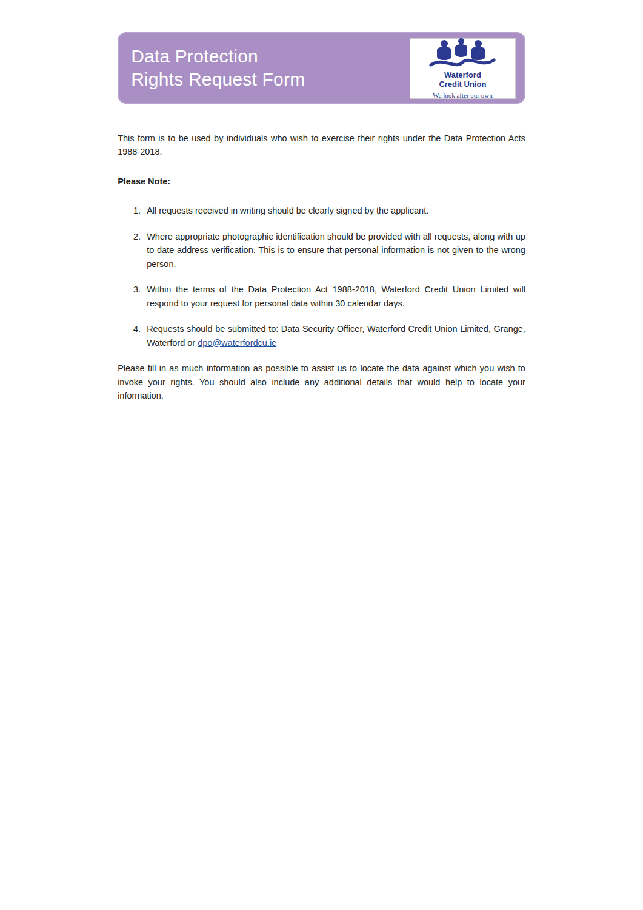Data Protection
Rights Request Form
Waterford
Credit Union
We look after our own
This form is to be used by individuals who wish to exercise their rights under the Data Protection Acts 1988-2018.
Please Note:
All requests received in writing should be clearly signed by the applicant.
Where appropriate photographic identification should be provided with all requests, along with up to date address verification. This is to ensure that personal information is not given to the wrong person.
Within the terms of the Data Protection Act 1988-2018, Waterford Credit Union Limited will respond to your request for personal data within 30 calendar days.
Requests should be submitted to: Data Security Officer, Waterford Credit Union Limited, Grange, Waterford or dpo@waterfordcu.ie
Please fill in as much information as possible to assist us to locate the data against which you wish to invoke your rights. You should also include any additional details that would help to locate your information.